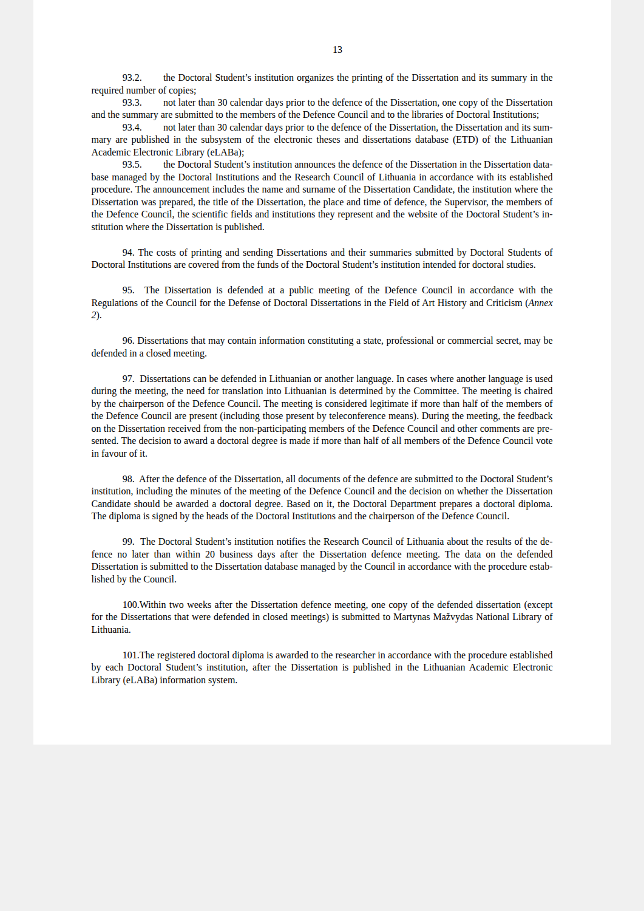13
93.2. the Doctoral Student’s institution organizes the printing of the Dissertation and its summary in the required number of copies;
93.3. not later than 30 calendar days prior to the defence of the Dissertation, one copy of the Dissertation and the summary are submitted to the members of the Defence Council and to the libraries of Doctoral Institutions;
93.4. not later than 30 calendar days prior to the defence of the Dissertation, the Dissertation and its summary are published in the subsystem of the electronic theses and dissertations database (ETD) of the Lithuanian Academic Electronic Library (eLABa);
93.5. the Doctoral Student’s institution announces the defence of the Dissertation in the Dissertation database managed by the Doctoral Institutions and the Research Council of Lithuania in accordance with its established procedure. The announcement includes the name and surname of the Dissertation Candidate, the institution where the Dissertation was prepared, the title of the Dissertation, the place and time of defence, the Supervisor, the members of the Defence Council, the scientific fields and institutions they represent and the website of the Doctoral Student’s institution where the Dissertation is published.
94. The costs of printing and sending Dissertations and their summaries submitted by Doctoral Students of Doctoral Institutions are covered from the funds of the Doctoral Student’s institution intended for doctoral studies.
95. The Dissertation is defended at a public meeting of the Defence Council in accordance with the Regulations of the Council for the Defense of Doctoral Dissertations in the Field of Art History and Criticism (Annex 2).
96. Dissertations that may contain information constituting a state, professional or commercial secret, may be defended in a closed meeting.
97. Dissertations can be defended in Lithuanian or another language. In cases where another language is used during the meeting, the need for translation into Lithuanian is determined by the Committee. The meeting is chaired by the chairperson of the Defence Council. The meeting is considered legitimate if more than half of the members of the Defence Council are present (including those present by teleconference means). During the meeting, the feedback on the Dissertation received from the non-participating members of the Defence Council and other comments are presented. The decision to award a doctoral degree is made if more than half of all members of the Defence Council vote in favour of it.
98. After the defence of the Dissertation, all documents of the defence are submitted to the Doctoral Student’s institution, including the minutes of the meeting of the Defence Council and the decision on whether the Dissertation Candidate should be awarded a doctoral degree. Based on it, the Doctoral Department prepares a doctoral diploma. The diploma is signed by the heads of the Doctoral Institutions and the chairperson of the Defence Council.
99. The Doctoral Student’s institution notifies the Research Council of Lithuania about the results of the defence no later than within 20 business days after the Dissertation defence meeting. The data on the defended Dissertation is submitted to the Dissertation database managed by the Council in accordance with the procedure established by the Council.
100.Within two weeks after the Dissertation defence meeting, one copy of the defended dissertation (except for the Dissertations that were defended in closed meetings) is submitted to Martynas Mažvydas National Library of Lithuania.
101.The registered doctoral diploma is awarded to the researcher in accordance with the procedure established by each Doctoral Student’s institution, after the Dissertation is published in the Lithuanian Academic Electronic Library (eLABa) information system.